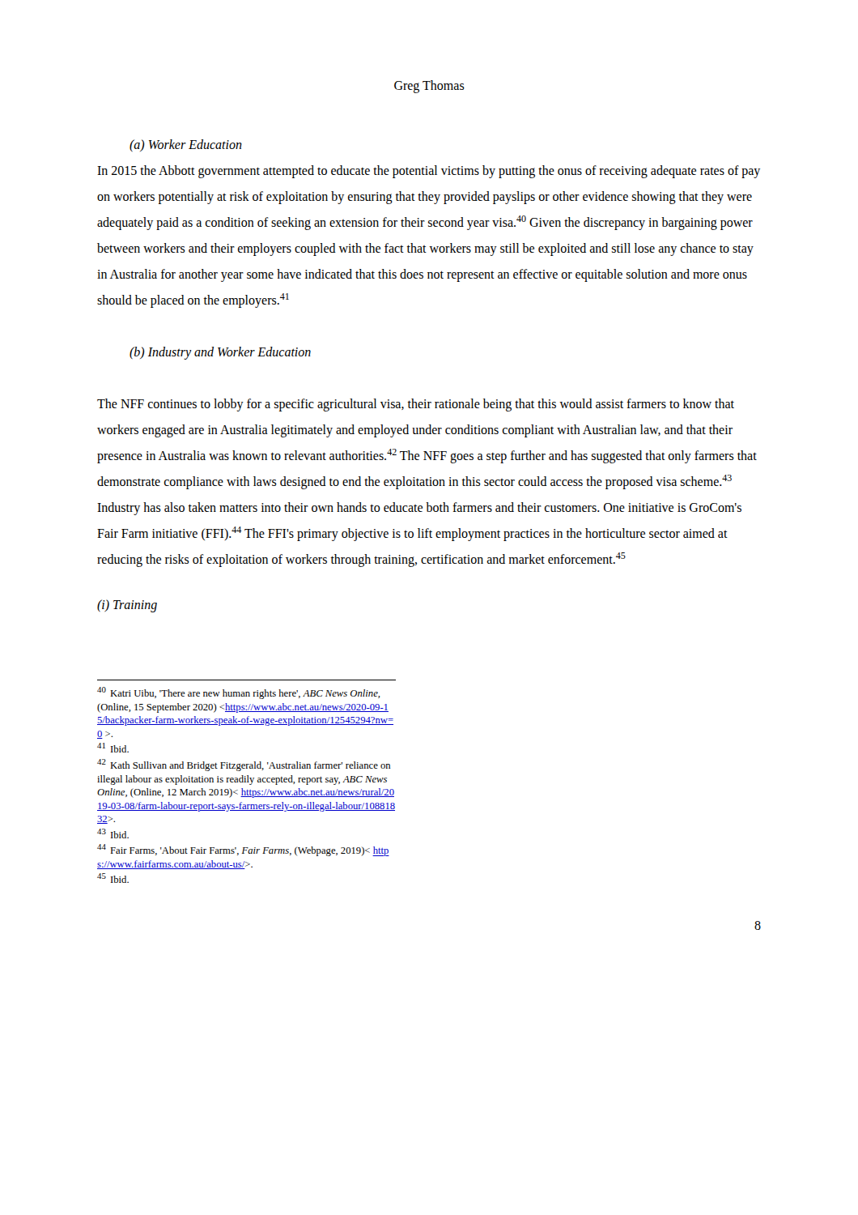Greg Thomas
(a) Worker Education
In 2015 the Abbott government attempted to educate the potential victims by putting the onus of receiving adequate rates of pay on workers potentially at risk of exploitation by ensuring that they provided payslips or other evidence showing that they were adequately paid as a condition of seeking an extension for their second year visa.40 Given the discrepancy in bargaining power between workers and their employers coupled with the fact that workers may still be exploited and still lose any chance to stay in Australia for another year some have indicated that this does not represent an effective or equitable solution and more onus should be placed on the employers.41
(b) Industry and Worker Education
The NFF continues to lobby for a specific agricultural visa, their rationale being that this would assist farmers to know that workers engaged are in Australia legitimately and employed under conditions compliant with Australian law, and that their presence in Australia was known to relevant authorities.42 The NFF goes a step further and has suggested that only farmers that demonstrate compliance with laws designed to end the exploitation in this sector could access the proposed visa scheme.43 Industry has also taken matters into their own hands to educate both farmers and their customers. One initiative is GroCom's Fair Farm initiative (FFI).44 The FFI's primary objective is to lift employment practices in the horticulture sector aimed at reducing the risks of exploitation of workers through training, certification and market enforcement.45
(i) Training
40 Katri Uibu, 'There are new human rights here', ABC News Online, (Online, 15 September 2020) <https://www.abc.net.au/news/2020-09-15/backpacker-farm-workers-speak-of-wage-exploitation/12545294?nw=0 >.
41 Ibid.
42 Kath Sullivan and Bridget Fitzgerald, 'Australian farmer' reliance on illegal labour as exploitation is readily accepted, report say, ABC News Online, (Online, 12 March 2019)< https://www.abc.net.au/news/rural/2019-03-08/farm-labour-report-says-farmers-rely-on-illegal-labour/10881832>.
43 Ibid.
44 Fair Farms, 'About Fair Farms', Fair Farms, (Webpage, 2019)< https://www.fairfarms.com.au/about-us/>.
45 Ibid.
8